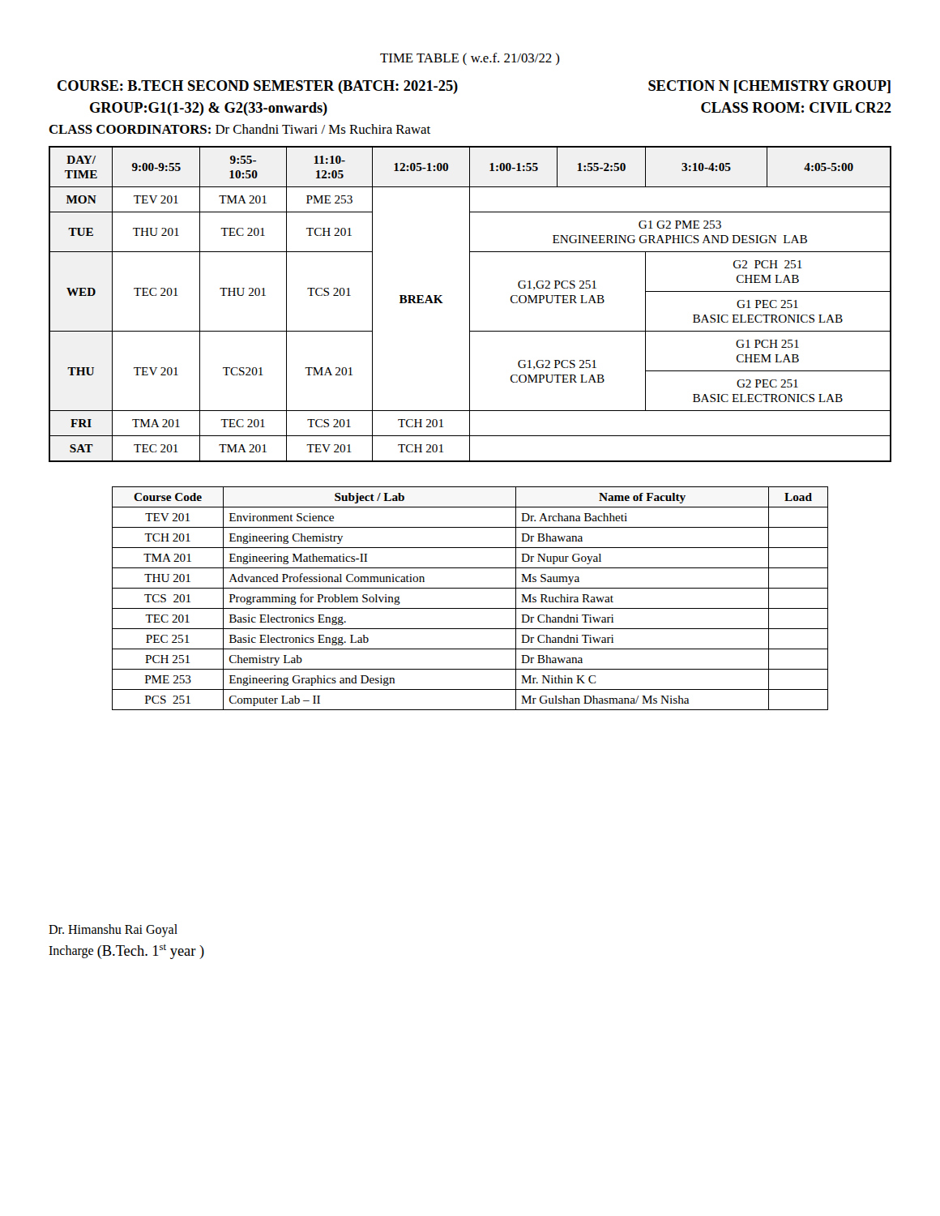TIME TABLE ( w.e.f. 21/03/22 )
COURSE: B.TECH SECOND SEMESTER (BATCH: 2021-25) SECTION N [CHEMISTRY GROUP]
GROUP:G1(1-32) & G2(33-onwards) CLASS ROOM: CIVIL CR22
CLASS COORDINATORS: Dr Chandni Tiwari / Ms Ruchira Rawat
| DAY/ TIME | 9:00-9:55 | 9:55- 10:50 | 11:10- 12:05 | 12:05-1:00 | 1:00-1:55 | 1:55-2:50 | 3:10-4:05 | 4:05-5:00 |
| --- | --- | --- | --- | --- | --- | --- | --- | --- |
| MON | TEV 201 | TMA 201 | PME 253 | BREAK | |
| TUE | THU 201 | TEC 201 | TCH 201 | G1 G2 PME 253 ENGINEERING GRAPHICS AND DESIGN LAB |
| WED | TEC 201 | THU 201 | TCS 201 | G1,G2 PCS 251 COMPUTER LAB | G2 PCH 251 CHEM LAB |
| G1 PEC 251 BASIC ELECTRONICS LAB |
| THU | TEV 201 | TCS201 | TMA 201 | G1,G2 PCS 251 COMPUTER LAB | G1 PCH 251 CHEM LAB |
| G2 PEC 251 BASIC ELECTRONICS LAB |
| FRI | TMA 201 | TEC 201 | TCS 201 | TCH 201 | |
| SAT | TEC 201 | TMA 201 | TEV 201 | TCH 201 | |
| Course Code | Subject / Lab | Name of Faculty | Load |
| --- | --- | --- | --- |
| TEV 201 | Environment Science | Dr. Archana Bachheti | |
| TCH 201 | Engineering Chemistry | Dr Bhawana | |
| TMA 201 | Engineering Mathematics-II | Dr Nupur Goyal | |
| THU 201 | Advanced Professional Communication | Ms Saumya | |
| TCS 201 | Programming for Problem Solving | Ms Ruchira Rawat | |
| TEC 201 | Basic Electronics Engg. | Dr Chandni Tiwari | |
| PEC 251 | Basic Electronics Engg. Lab | Dr Chandni Tiwari | |
| PCH 251 | Chemistry Lab | Dr Bhawana | |
| PME 253 | Engineering Graphics and Design | Mr. Nithin K C | |
| PCS 251 | Computer Lab – II | Mr Gulshan Dhasmana/ Ms Nisha | |
Dr. Himanshu Rai Goyal
Incharge (B.Tech. 1st year )